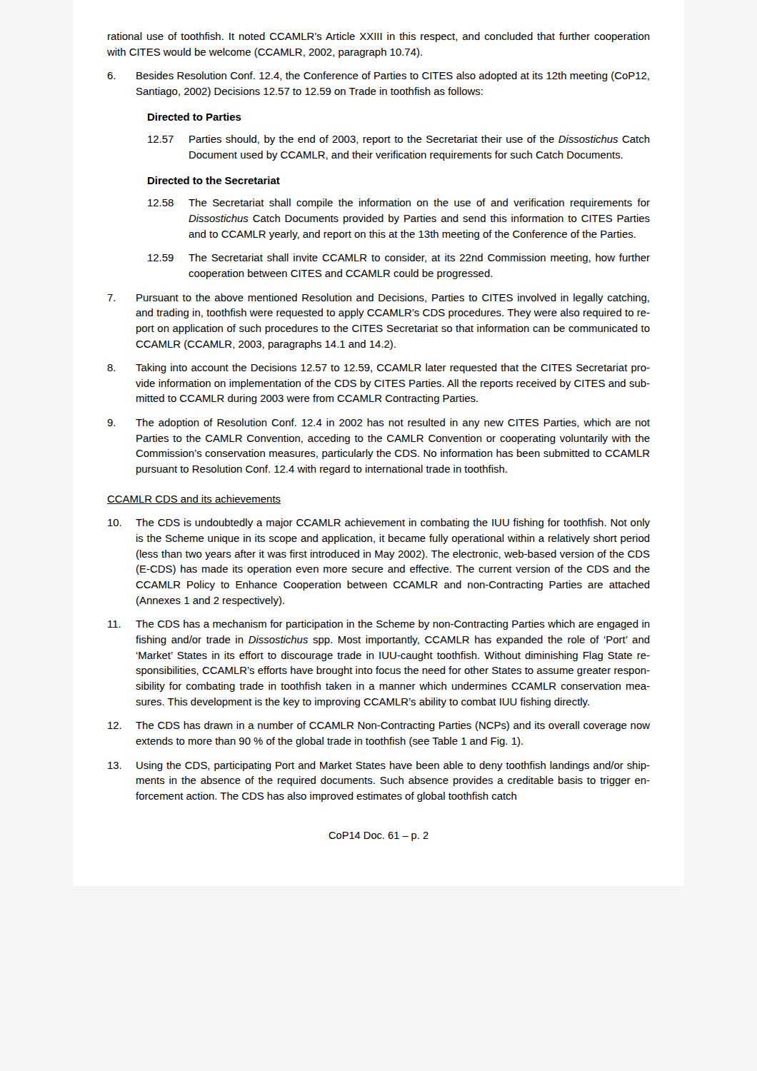rational use of toothfish. It noted CCAMLR’s Article XXIII in this respect, and concluded that further cooperation with CITES would be welcome (CCAMLR, 2002, paragraph 10.74).
6.
Besides Resolution Conf. 12.4, the Conference of Parties to CITES also adopted at its 12th meeting (CoP12, Santiago, 2002) Decisions 12.57 to 12.59 on Trade in toothfish as follows:
Directed to Parties
12.57
Parties should, by the end of 2003, report to the Secretariat their use of the Dissostichus Catch Document used by CCAMLR, and their verification requirements for such Catch Documents.
Directed to the Secretariat
12.58
The Secretariat shall compile the information on the use of and verification requirements for Dissostichus Catch Documents provided by Parties and send this information to CITES Parties and to CCAMLR yearly, and report on this at the 13th meeting of the Conference of the Parties.
12.59
The Secretariat shall invite CCAMLR to consider, at its 22nd Commission meeting, how further cooperation between CITES and CCAMLR could be progressed.
7.
Pursuant to the above mentioned Resolution and Decisions, Parties to CITES involved in legally catching, and trading in, toothfish were requested to apply CCAMLR’s CDS procedures. They were also required to report on application of such procedures to the CITES Secretariat so that information can be communicated to CCAMLR (CCAMLR, 2003, paragraphs 14.1 and 14.2).
8.
Taking into account the Decisions 12.57 to 12.59, CCAMLR later requested that the CITES Secretariat provide information on implementation of the CDS by CITES Parties. All the reports received by CITES and submitted to CCAMLR during 2003 were from CCAMLR Contracting Parties.
9.
The adoption of Resolution Conf. 12.4 in 2002 has not resulted in any new CITES Parties, which are not Parties to the CAMLR Convention, acceding to the CAMLR Convention or cooperating voluntarily with the Commission’s conservation measures, particularly the CDS. No information has been submitted to CCAMLR pursuant to Resolution Conf. 12.4 with regard to international trade in toothfish.
CCAMLR CDS and its achievements
10.
The CDS is undoubtedly a major CCAMLR achievement in combating the IUU fishing for toothfish. Not only is the Scheme unique in its scope and application, it became fully operational within a relatively short period (less than two years after it was first introduced in May 2002). The electronic, web-based version of the CDS (E-CDS) has made its operation even more secure and effective. The current version of the CDS and the CCAMLR Policy to Enhance Cooperation between CCAMLR and non-Contracting Parties are attached (Annexes 1 and 2 respectively).
11.
The CDS has a mechanism for participation in the Scheme by non-Contracting Parties which are engaged in fishing and/or trade in Dissostichus spp. Most importantly, CCAMLR has expanded the role of ‘Port’ and ‘Market’ States in its effort to discourage trade in IUU-caught toothfish. Without diminishing Flag State responsibilities, CCAMLR’s efforts have brought into focus the need for other States to assume greater responsibility for combating trade in toothfish taken in a manner which undermines CCAMLR conservation measures. This development is the key to improving CCAMLR’s ability to combat IUU fishing directly.
12.
The CDS has drawn in a number of CCAMLR Non-Contracting Parties (NCPs) and its overall coverage now extends to more than 90 % of the global trade in toothfish (see Table 1 and Fig. 1).
13.
Using the CDS, participating Port and Market States have been able to deny toothfish landings and/or shipments in the absence of the required documents. Such absence provides a creditable basis to trigger enforcement action. The CDS has also improved estimates of global toothfish catch
CoP14 Doc. 61 – p. 2